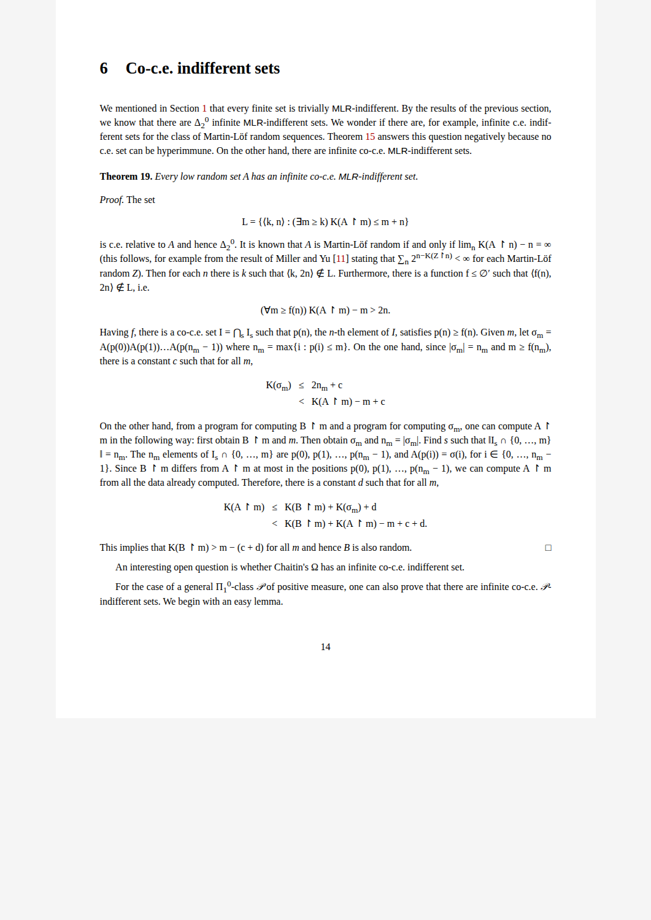6 Co-c.e. indifferent sets
We mentioned in Section 1 that every finite set is trivially MLR-indifferent. By the results of the previous section, we know that there are Δ20 infinite MLR-indifferent sets. We wonder if there are, for example, infinite c.e. indifferent sets for the class of Martin-Löf random sequences. Theorem 15 answers this question negatively because no c.e. set can be hyperimmune. On the other hand, there are infinite co-c.e. MLR-indifferent sets.
Theorem 19. Every low random set A has an infinite co-c.e. MLR-indifferent set.
Proof. The set
L = {⟨k, n⟩ : (∃m ≥ k) K(A ↾ m) ≤ m + n}
is c.e. relative to A and hence Δ20. It is known that A is Martin-Löf random if and only if limn K(A ↾ n) − n = ∞ (this follows, for example from the result of Miller and Yu [11] stating that ∑n 2n−K(Z↾n) < ∞ for each Martin-Löf random Z). Then for each n there is k such that ⟨k, 2n⟩ ∉ L. Furthermore, there is a function f ≤ ∅′ such that ⟨f(n), 2n⟩ ∉ L, i.e.
(∀m ≥ f(n)) K(A ↾ m) − m > 2n.
Having f, there is a co-c.e. set I = ⋂s Is such that p(n), the n-th element of I, satisfies p(n) ≥ f(n). Given m, let σm = A(p(0))A(p(1))…A(p(nm − 1)) where nm = max{i : p(i) ≤ m}. On the one hand, since |σm| = nm and m ≥ f(nm), there is a constant c such that for all m,
| K(σ m ) | ≤ | 2n m + c |
| | < | K(A ↾ m) − m + c |
On the other hand, from a program for computing B ↾ m and a program for computing σm, one can compute A ↾ m in the following way: first obtain B ↾ m and m. Then obtain σm and nm = |σm|. Find s such that ‖Is ∩ {0, …, m}‖ = nm. The nm elements of Is ∩ {0, …, m} are p(0), p(1), …, p(nm − 1), and A(p(i)) = σ(i), for i ∈ {0, …, nm − 1}. Since B ↾ m differs from A ↾ m at most in the positions p(0), p(1), …, p(nm − 1), we can compute A ↾ m from all the data already computed. Therefore, there is a constant d such that for all m,
| K(A ↾ m) | ≤ | K(B ↾ m) + K(σ m ) + d |
| | < | K(B ↾ m) + K(A ↾ m) − m + c + d. |
This implies that K(B ↾ m) > m − (c + d) for all m and hence B is also random. □
An interesting open question is whether Chaitin's Ω has an infinite co-c.e. indifferent set.
For the case of a general Π10-class 𝒫 of positive measure, one can also prove that there are infinite co-c.e. 𝒫-indifferent sets. We begin with an easy lemma.
14